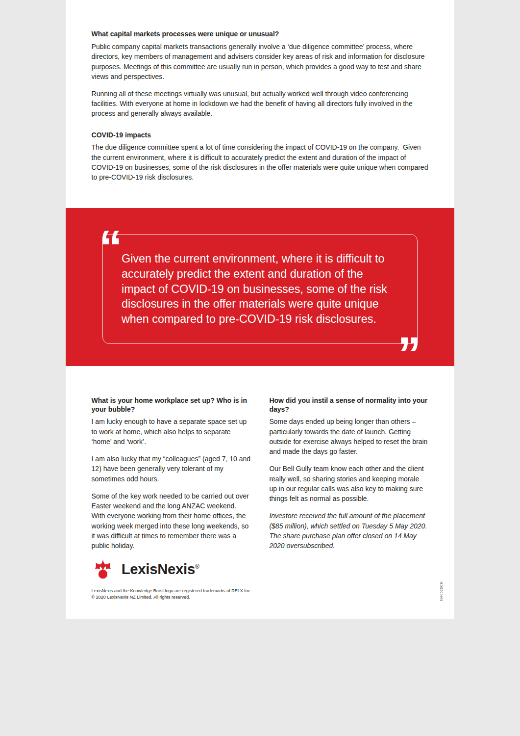What capital markets processes were unique or unusual?
Public company capital markets transactions generally involve a ‘due diligence committee’ process, where directors, key members of management and advisers consider key areas of risk and information for disclosure purposes. Meetings of this committee are usually run in person, which provides a good way to test and share views and perspectives.
Running all of these meetings virtually was unusual, but actually worked well through video conferencing facilities. With everyone at home in lockdown we had the benefit of having all directors fully involved in the process and generally always available.
COVID-19 impacts
The due diligence committee spent a lot of time considering the impact of COVID-19 on the company. Given the current environment, where it is difficult to accurately predict the extent and duration of the impact of COVID-19 on businesses, some of the risk disclosures in the offer materials were quite unique when compared to pre-COVID-19 risk disclosures.
“
Given the current environment, where it is difficult to accurately predict the extent and duration of the impact of COVID-19 on businesses, some of the risk disclosures in the offer materials were quite unique when compared to pre-COVID-19 risk disclosures.
”
What is your home workplace set up? Who is in your bubble?
I am lucky enough to have a separate space set up to work at home, which also helps to separate ‘home’ and ‘work’.
I am also lucky that my “colleagues” (aged 7, 10 and 12) have been generally very tolerant of my sometimes odd hours.
Some of the key work needed to be carried out over Easter weekend and the long ANZAC weekend. With everyone working from their home offices, the working week merged into these long weekends, so it was difficult at times to remember there was a public holiday.
How did you instil a sense of normality into your days?
Some days ended up being longer than others – particularly towards the date of launch. Getting outside for exercise always helped to reset the brain and made the days go faster.
Our Bell Gully team know each other and the client really well, so sharing stories and keeping morale up in our regular calls was also key to making sure things felt as normal as possible.
Investore received the full amount of the placement ($85 million), which settled on Tuesday 5 May 2020. The share purchase plan offer closed on 14 May 2020 oversubscribed.
LexisNexis®
LexisNexis and the Knowledge Burst logo are registered trademarks of RELX Inc.
© 2020 LexisNexis NZ Limited. All rights reserved.
NA0520CH